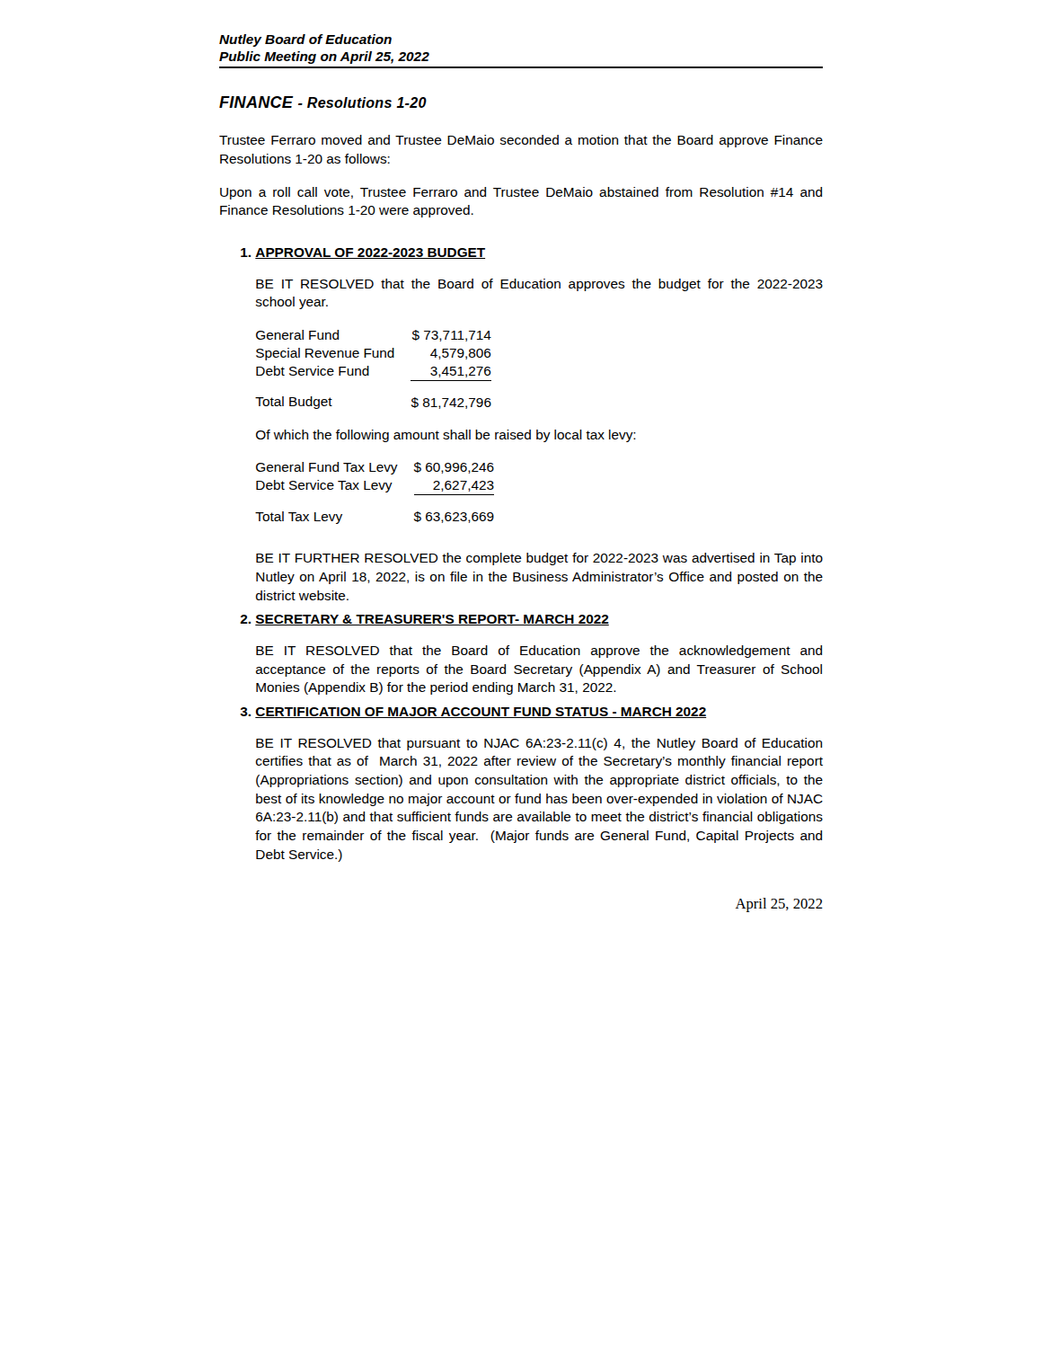Nutley Board of Education
Public Meeting on April 25, 2022
FINANCE - Resolutions 1-20
Trustee Ferraro moved and Trustee DeMaio seconded a motion that the Board approve Finance Resolutions 1-20 as follows:
Upon a roll call vote, Trustee Ferraro and Trustee DeMaio abstained from Resolution #14 and Finance Resolutions 1-20 were approved.
APPROVAL OF 2022-2023 BUDGET
BE IT RESOLVED that the Board of Education approves the budget for the 2022-2023 school year.
| General Fund | $ 73,711,714 |
| Special Revenue Fund | 4,579,806 |
| Debt Service Fund | 3,451,276 |
| Total Budget | $ 81,742,796 |
Of which the following amount shall be raised by local tax levy:
| General Fund Tax Levy | $ 60,996,246 |
| Debt Service Tax Levy | 2,627,423 |
| Total Tax Levy | $ 63,623,669 |
BE IT FURTHER RESOLVED the complete budget for 2022-2023 was advertised in Tap into Nutley on April 18, 2022, is on file in the Business Administrator’s Office and posted on the district website.
SECRETARY & TREASURER'S REPORT- MARCH 2022
BE IT RESOLVED that the Board of Education approve the acknowledgement and acceptance of the reports of the Board Secretary (Appendix A) and Treasurer of School Monies (Appendix B) for the period ending March 31, 2022.
CERTIFICATION OF MAJOR ACCOUNT FUND STATUS - MARCH 2022
BE IT RESOLVED that pursuant to NJAC 6A:23-2.11(c) 4, the Nutley Board of Education certifies that as of March 31, 2022 after review of the Secretary’s monthly financial report (Appropriations section) and upon consultation with the appropriate district officials, to the best of its knowledge no major account or fund has been over-expended in violation of NJAC 6A:23-2.11(b) and that sufficient funds are available to meet the district’s financial obligations for the remainder of the fiscal year. (Major funds are General Fund, Capital Projects and Debt Service.)
April 25, 2022